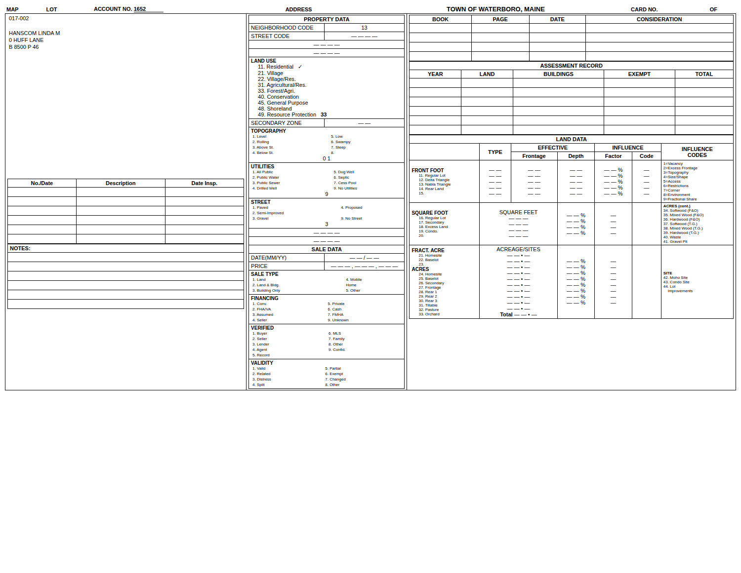| MAP | LOT | | ACCOUNT NO. 1652 | ADDRESS | TOWN OF WATERBORO, MAINE | CARD NO. | OF |
| / 017-002 / / HANSCOM LINDA M / / 0 HUFF LANE / / B 8500 P 46 / / No./Date / Description / Date Insp. / / --- / --- / --- / / NOTES: / | / PROPERTY DATA / / --- / / NEIGHBORHOOD CODE / 13 / / STREET CODE / — — — — / / — — — — / / — — — — / / LAND USE 11. Residential ✓ 21. Village 22. Village/Res. 31. Agricultural/Res. 33. Forest/Agri. 40. Conservation 45. General Purpose 48. Shoreland 49. Resource Protection 33 / / SECONDARY ZONE / — — / / TOPOGRAPHY / 1. Level / 5. Low / / 2. Rolling / 6. Swampy / / 3. Above St. / 7. Steep / / 4. Below St. / 8. / 0 1 / / UTILITIES / 1. All Public / 5. Dug Well / / 2. Public Water / 6. Septic / / 3. Public Sewer / 7. Cess Pool / / 4. Drilled Well / 9. No Utilities / 9 / / STREET / 1. Paved / 4. Proposed / / 2. Semi-Improved / / / 3. Gravel / 9. No Street / 3 / / — — — — / / — — — — / / SALE DATA / / DATE(MM/YY) / — — / — — / / PRICE / — — — , — — — , — — — / / SALE TYPE / 1. Land / 4. Mobile / / 2. Land & Bldg. / Home / / 3. Building Only / 5. Other / / / FINANCING / 1. Conv. / 5. Private / / 2. FHA/VA / 6. Cash / / 3. Assumed / 7. FMHA / / 4. Seller / 9. Unknown / / / VERIFIED / 1. Buyer / 6. MLS / / 2. Seller / 7. Family / / 3. Lender / 8. Other / / 4. Agent / 9. Confid. / / 5. Record / / / / VALIDITY / 1. Valid / 5. Partial / / 2. Related / 6. Exempt / / 3. Distress / 7. Changed / / 4. Split / 8. Other / / | / BOOK / PAGE / DATE / CONSIDERATION / / --- / --- / --- / --- / / ASSESSMENT RECORD / / --- / / YEAR / LAND / BUILDINGS / EXEMPT / TOTAL / / LAND DATA / / --- / / / TYPE / EFFECTIVE / INFLUENCE / INFLUENCE CODES / / Frontage / Depth / Factor / Code / / FRONT FOOT 11. Regular Lot 12. Delta Triangle 13. Nabla Triangle 14. Rear Land 15. / — — — — — — — — — — / — — — — — — — — — — / — — — — — — — — — — / — — % — — % — — % — — % — — % / — — — — — / 1=Vacancy 2=Excess Frontage 3=Topography 4=Size/Shape 5=Access 6=Restrictions 7=Corner 8=Environment 9=Fractional Share / / SQUARE FOOT 16. Regular Lot 17. Secondary 18. Excess Land 19. Condo. 20. / SQUARE FEET — — — — — — — — — — — — / — — % — — % — — % — — % / — — — — / / ACRES (cont.) 34. Softwood (F&O) 35. Mixed Wood (F&O) 36. Hardwood (F&O) 37. Softwood (T.G.) 38. Mixed Wood (T.G.) 39. Hardwood (T.G.) 40. Waste 41. Gravel Pit / / FRACT. ACRE 21. Homesite 22. Baselot 23. ACRES 24. Homesite 25. Baselot 26. Secondary 27. Frontage 28. Rear 1 29. Rear 2 30. Rear 3 31. Tillable 32. Pasture 33. Orchard / ACREAGE/SITES — — • — — — • — — — • — — — • — — — • — — — • — — — • — — — • — — — • — — — • — Total — — • — / — — % — — % — — % — — % — — % — — % — — % — — % / — — — — — — — — / / SITE 42. Moho Site 43. Condo Site 44. Lot Improvements / |